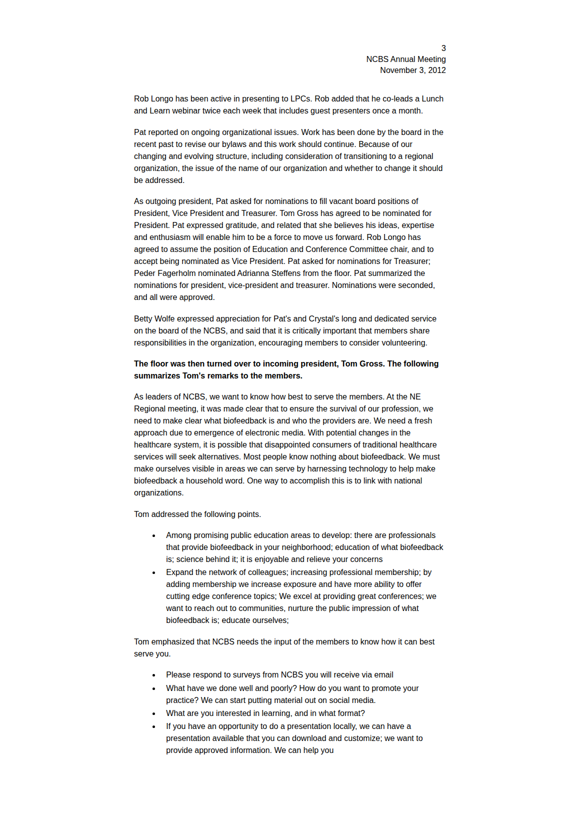3 NCBS Annual Meeting
November 3, 2012
Rob Longo has been active in presenting to LPCs. Rob added that he co-leads a Lunch and Learn webinar twice each week that includes guest presenters once a month.
Pat reported on ongoing organizational issues. Work has been done by the board in the recent past to revise our bylaws and this work should continue. Because of our changing and evolving structure, including consideration of transitioning to a regional organization, the issue of the name of our organization and whether to change it should be addressed.
As outgoing president, Pat asked for nominations to fill vacant board positions of President, Vice President and Treasurer. Tom Gross has agreed to be nominated for President. Pat expressed gratitude, and related that she believes his ideas, expertise and enthusiasm will enable him to be a force to move us forward. Rob Longo has agreed to assume the position of Education and Conference Committee chair, and to accept being nominated as Vice President. Pat asked for nominations for Treasurer; Peder Fagerholm nominated Adrianna Steffens from the floor. Pat summarized the nominations for president, vice-president and treasurer. Nominations were seconded, and all were approved.
Betty Wolfe expressed appreciation for Pat's and Crystal's long and dedicated service on the board of the NCBS, and said that it is critically important that members share responsibilities in the organization, encouraging members to consider volunteering.
The floor was then turned over to incoming president, Tom Gross. The following summarizes Tom's remarks to the members.
As leaders of NCBS, we want to know how best to serve the members. At the NE Regional meeting, it was made clear that to ensure the survival of our profession, we need to make clear what biofeedback is and who the providers are. We need a fresh approach due to emergence of electronic media. With potential changes in the healthcare system, it is possible that disappointed consumers of traditional healthcare services will seek alternatives. Most people know nothing about biofeedback. We must make ourselves visible in areas we can serve by harnessing technology to help make biofeedback a household word. One way to accomplish this is to link with national organizations.
Tom addressed the following points.
Among promising public education areas to develop: there are professionals that provide biofeedback in your neighborhood; education of what biofeedback is; science behind it; it is enjoyable and relieve your concerns
Expand the network of colleagues; increasing professional membership; by adding membership we increase exposure and have more ability to offer cutting edge conference topics; We excel at providing great conferences; we want to reach out to communities, nurture the public impression of what biofeedback is; educate ourselves;
Tom emphasized that NCBS needs the input of the members to know how it can best serve you.
Please respond to surveys from NCBS you will receive via email
What have we done well and poorly? How do you want to promote your practice? We can start putting material out on social media.
What are you interested in learning, and in what format?
If you have an opportunity to do a presentation locally, we can have a presentation available that you can download and customize; we want to provide approved information. We can help you